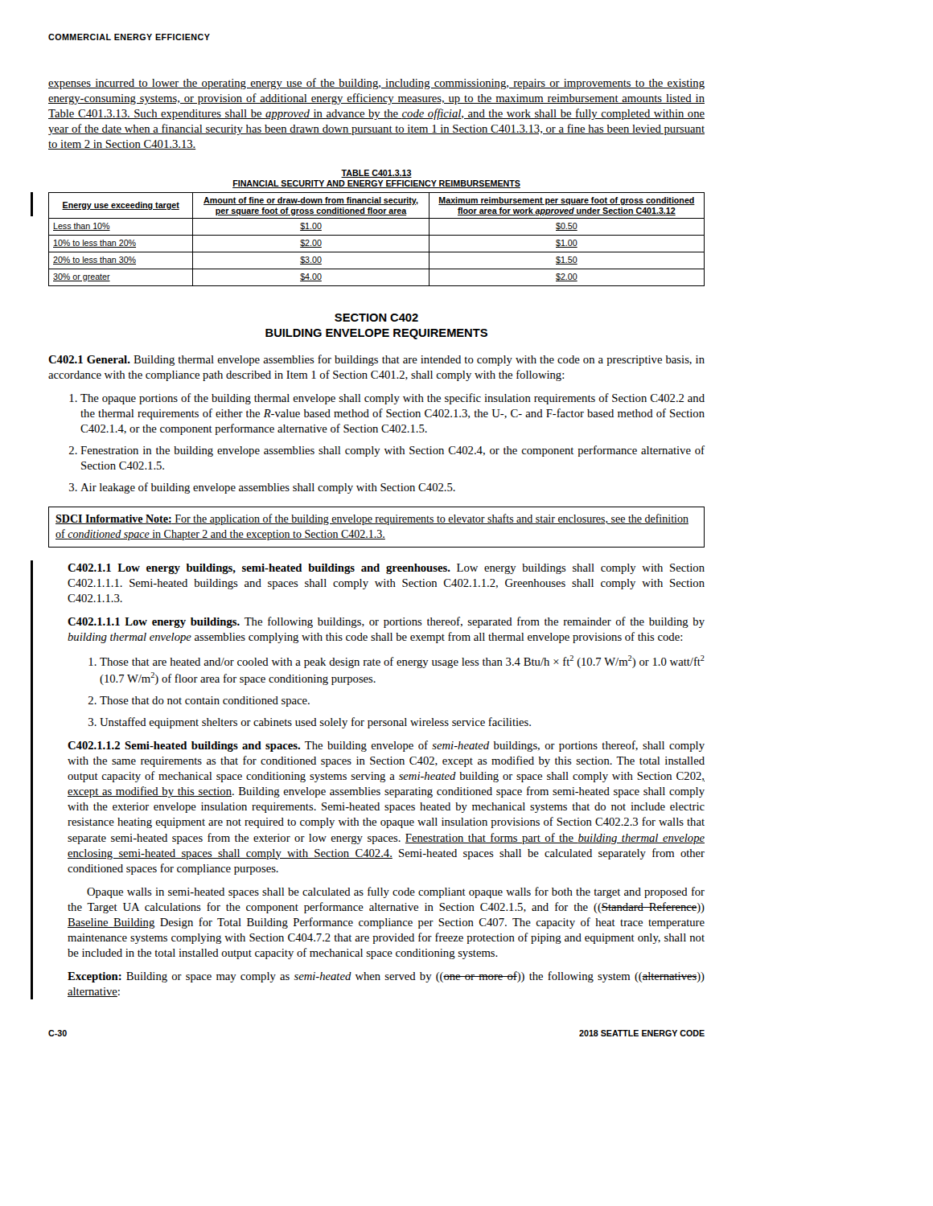COMMERCIAL ENERGY EFFICIENCY
expenses incurred to lower the operating energy use of the building, including commissioning, repairs or improvements to the existing energy-consuming systems, or provision of additional energy efficiency measures, up to the maximum reimbursement amounts listed in Table C401.3.13. Such expenditures shall be approved in advance by the code official, and the work shall be fully completed within one year of the date when a financial security has been drawn down pursuant to item 1 in Section C401.3.13, or a fine has been levied pursuant to item 2 in Section C401.3.13.
TABLE C401.3.13
FINANCIAL SECURITY AND ENERGY EFFICIENCY REIMBURSEMENTS
| Energy use exceeding target | Amount of fine or draw-down from financial security, per square foot of gross conditioned floor area | Maximum reimbursement per square foot of gross conditioned floor area for work approved under Section C401.3.12 |
| --- | --- | --- |
| Less than 10% | $1.00 | $0.50 |
| 10% to less than 20% | $2.00 | $1.00 |
| 20% to less than 30% | $3.00 | $1.50 |
| 30% or greater | $4.00 | $2.00 |
SECTION C402
BUILDING ENVELOPE REQUIREMENTS
C402.1 General. Building thermal envelope assemblies for buildings that are intended to comply with the code on a prescriptive basis, in accordance with the compliance path described in Item 1 of Section C401.2, shall comply with the following:
The opaque portions of the building thermal envelope shall comply with the specific insulation requirements of Section C402.2 and the thermal requirements of either the R-value based method of Section C402.1.3, the U-, C- and F-factor based method of Section C402.1.4, or the component performance alternative of Section C402.1.5.
Fenestration in the building envelope assemblies shall comply with Section C402.4, or the component performance alternative of Section C402.1.5.
Air leakage of building envelope assemblies shall comply with Section C402.5.
SDCI Informative Note: For the application of the building envelope requirements to elevator shafts and stair enclosures, see the definition of conditioned space in Chapter 2 and the exception to Section C402.1.3.
C402.1.1 Low energy buildings, semi-heated buildings and greenhouses. Low energy buildings shall comply with Section C402.1.1.1. Semi-heated buildings and spaces shall comply with Section C402.1.1.2, Greenhouses shall comply with Section C402.1.1.3.
C402.1.1.1 Low energy buildings. The following buildings, or portions thereof, separated from the remainder of the building by building thermal envelope assemblies complying with this code shall be exempt from all thermal envelope provisions of this code:
Those that are heated and/or cooled with a peak design rate of energy usage less than 3.4 Btu/h × ft2 (10.7 W/m2) or 1.0 watt/ft2 (10.7 W/m2) of floor area for space conditioning purposes.
Those that do not contain conditioned space.
Unstaffed equipment shelters or cabinets used solely for personal wireless service facilities.
C402.1.1.2 Semi-heated buildings and spaces. The building envelope of semi-heated buildings, or portions thereof, shall comply with the same requirements as that for conditioned spaces in Section C402, except as modified by this section. The total installed output capacity of mechanical space conditioning systems serving a semi-heated building or space shall comply with Section C202, except as modified by this section. Building envelope assemblies separating conditioned space from semi-heated space shall comply with the exterior envelope insulation requirements. Semi-heated spaces heated by mechanical systems that do not include electric resistance heating equipment are not required to comply with the opaque wall insulation provisions of Section C402.2.3 for walls that separate semi-heated spaces from the exterior or low energy spaces. Fenestration that forms part of the building thermal envelope enclosing semi-heated spaces shall comply with Section C402.4. Semi-heated spaces shall be calculated separately from other conditioned spaces for compliance purposes.
Opaque walls in semi-heated spaces shall be calculated as fully code compliant opaque walls for both the target and proposed for the Target UA calculations for the component performance alternative in Section C402.1.5, and for the ((Standard Reference)) Baseline Building Design for Total Building Performance compliance per Section C407. The capacity of heat trace temperature maintenance systems complying with Section C404.7.2 that are provided for freeze protection of piping and equipment only, shall not be included in the total installed output capacity of mechanical space conditioning systems.
Exception: Building or space may comply as semi-heated when served by ((one or more of)) the following system ((alternatives)) alternative:
C-30 2018 SEATTLE ENERGY CODE